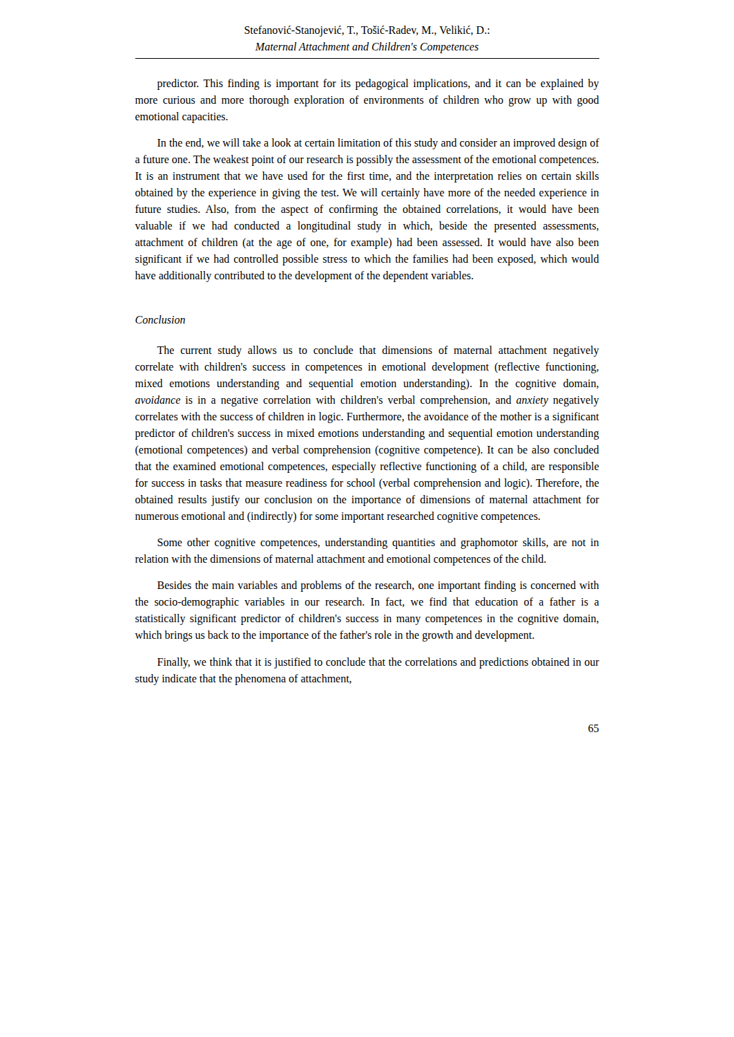Stefanović-Stanojević, T., Tošić-Radev, M., Velikić, D.:
Maternal Attachment and Children's Competences
predictor. This finding is important for its pedagogical implications, and it can be explained by more curious and more thorough exploration of environments of children who grow up with good emotional capacities.
In the end, we will take a look at certain limitation of this study and consider an improved design of a future one. The weakest point of our research is possibly the assessment of the emotional competences. It is an instrument that we have used for the first time, and the interpretation relies on certain skills obtained by the experience in giving the test. We will certainly have more of the needed experience in future studies. Also, from the aspect of confirming the obtained correlations, it would have been valuable if we had conducted a longitudinal study in which, beside the presented assessments, attachment of children (at the age of one, for example) had been assessed. It would have also been significant if we had controlled possible stress to which the families had been exposed, which would have additionally contributed to the development of the dependent variables.
Conclusion
The current study allows us to conclude that dimensions of maternal attachment negatively correlate with children's success in competences in emotional development (reflective functioning, mixed emotions understanding and sequential emotion understanding). In the cognitive domain, avoidance is in a negative correlation with children's verbal comprehension, and anxiety negatively correlates with the success of children in logic. Furthermore, the avoidance of the mother is a significant predictor of children's success in mixed emotions understanding and sequential emotion understanding (emotional competences) and verbal comprehension (cognitive competence). It can be also concluded that the examined emotional competences, especially reflective functioning of a child, are responsible for success in tasks that measure readiness for school (verbal comprehension and logic). Therefore, the obtained results justify our conclusion on the importance of dimensions of maternal attachment for numerous emotional and (indirectly) for some important researched cognitive competences.
Some other cognitive competences, understanding quantities and graphomotor skills, are not in relation with the dimensions of maternal attachment and emotional competences of the child.
Besides the main variables and problems of the research, one important finding is concerned with the socio-demographic variables in our research. In fact, we find that education of a father is a statistically significant predictor of children's success in many competences in the cognitive domain, which brings us back to the importance of the father's role in the growth and development.
Finally, we think that it is justified to conclude that the correlations and predictions obtained in our study indicate that the phenomena of attachment,
65